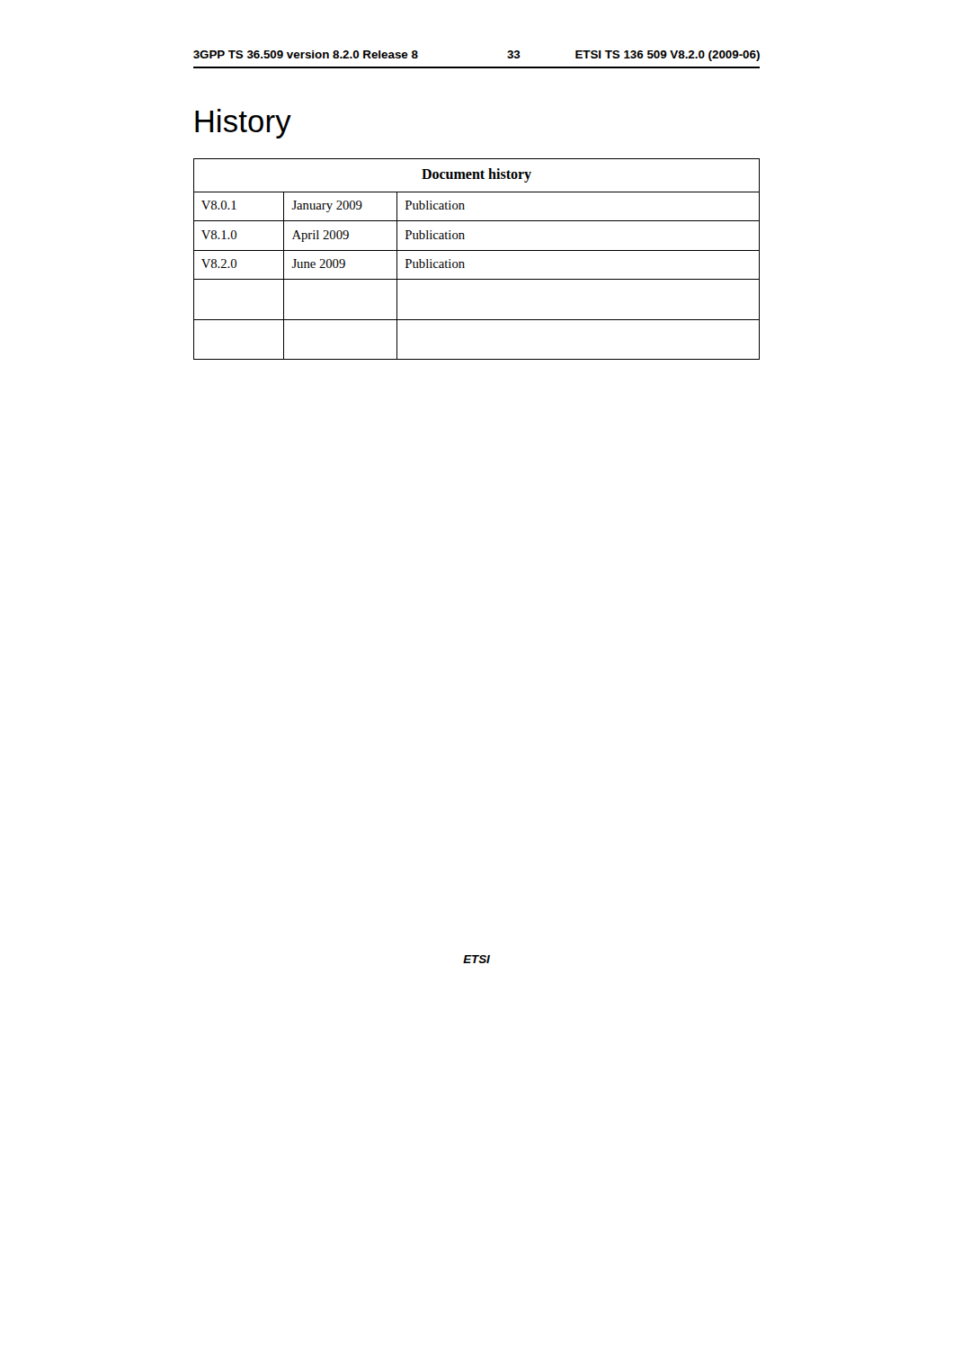3GPP TS 36.509 version 8.2.0 Release 8 33 ETSI TS 136 509 V8.2.0 (2009-06)
History
| Document history |
| --- |
| V8.0.1 | January 2009 | Publication |
| V8.1.0 | April 2009 | Publication |
| V8.2.0 | June 2009 | Publication |
ETSI